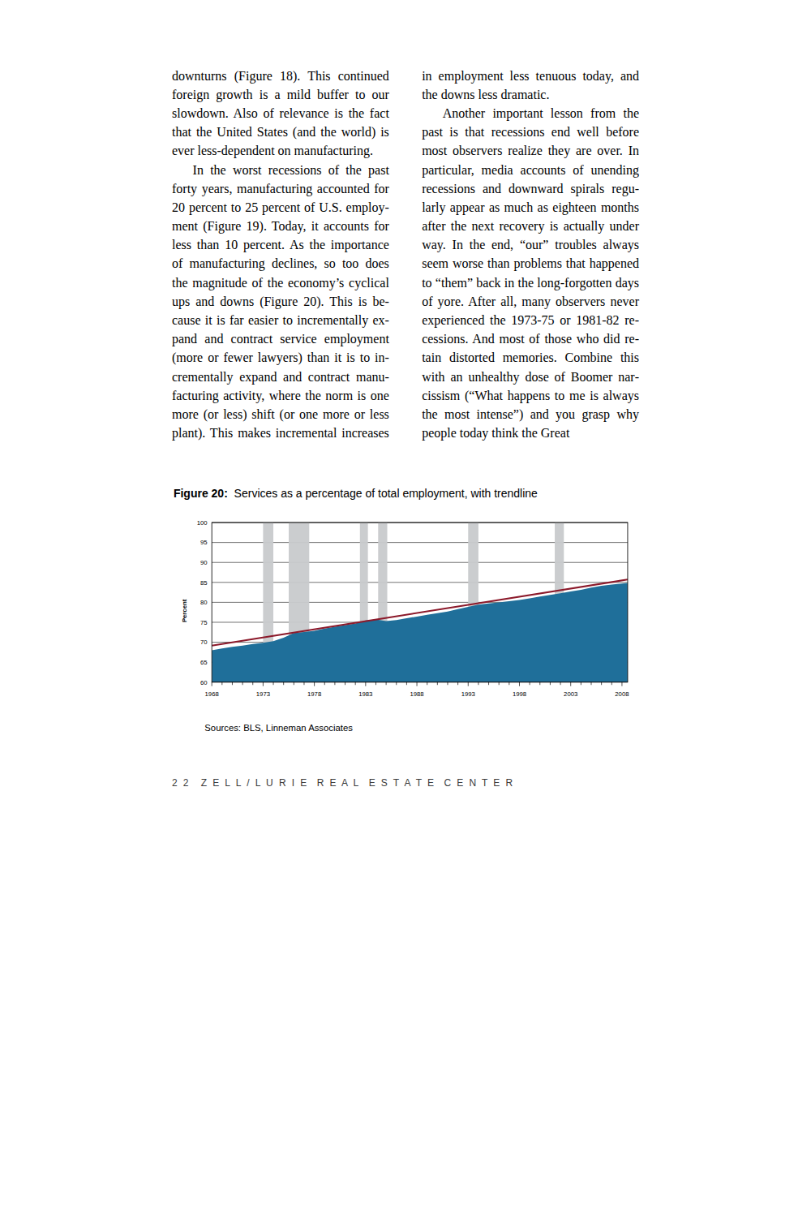downturns (Figure 18). This continued foreign growth is a mild buffer to our slowdown. Also of relevance is the fact that the United States (and the world) is ever less-dependent on manufacturing.
In the worst recessions of the past forty years, manufacturing accounted for 20 percent to 25 percent of U.S. employment (Figure 19). Today, it accounts for less than 10 percent. As the importance of manufacturing declines, so too does the magnitude of the economy’s cyclical ups and downs (Figure 20). This is because it is far easier to incrementally expand and contract service employment (more or fewer lawyers) than it is to incrementally expand and contract manufacturing activity, where the norm is one more (or less) shift (or one more or less plant). This makes incremental increases in employment less tenuous today, and the downs less dramatic.
Another important lesson from the past is that recessions end well before most observers realize they are over. In particular, media accounts of unending recessions and downward spirals regularly appear as much as eighteen months after the next recovery is actually under way. In the end, “our” troubles always seem worse than problems that happened to “them” back in the long-forgotten days of yore. After all, many observers never experienced the 1973-75 or 1981-82 recessions. And most of those who did retain distorted memories. Combine this with an unhealthy dose of Boomer narcissism (“What happens to me is always the most intense”) and you grasp why people today think the Great
Figure 20: Services as a percentage of total employment, with trendline
Percent 100 95 90 85 80 75 70 65 60 1968 1973 1978 1983 1988 1993 1998 2003 2008
Sources: BLS, Linneman Associates
2 2 Z E L L / L U R I E R E A L E S T A T E C E N T E R